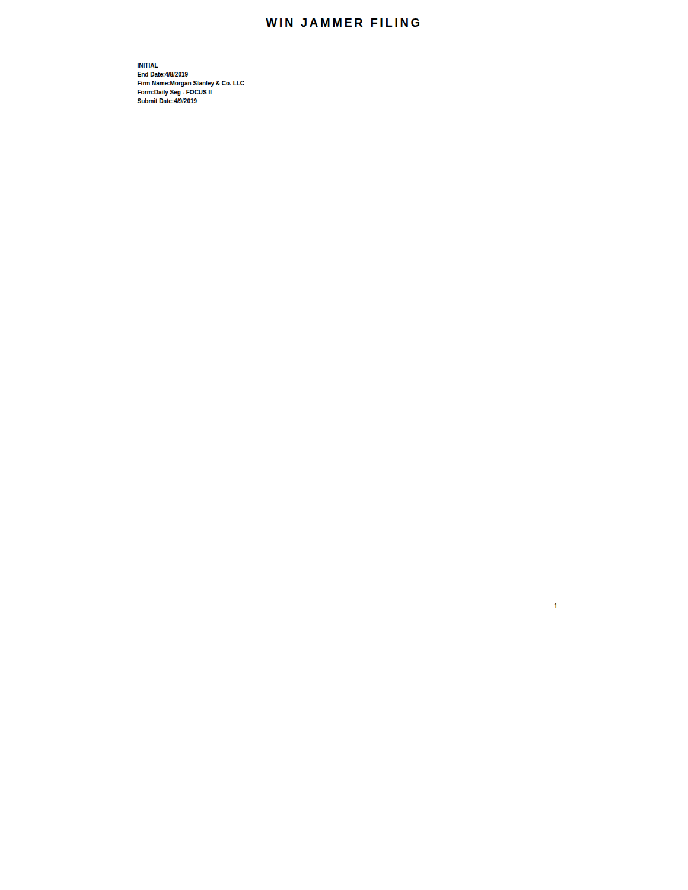WIN JAMMER FILING
INITIAL
End Date:4/8/2019
Firm Name:Morgan Stanley & Co. LLC
Form:Daily Seg - FOCUS II
Submit Date:4/9/2019
1